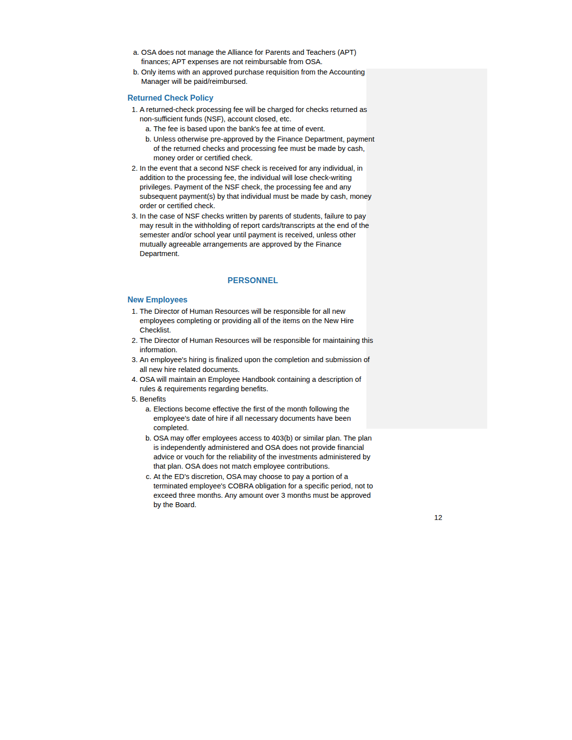OSA does not manage the Alliance for Parents and Teachers (APT) finances; APT expenses are not reimbursable from OSA.
Only items with an approved purchase requisition from the Accounting Manager will be paid/reimbursed.
Returned Check Policy
A returned-check processing fee will be charged for checks returned as non-sufficient funds (NSF), account closed, etc.
The fee is based upon the bank's fee at time of event.
Unless otherwise pre-approved by the Finance Department, payment of the returned checks and processing fee must be made by cash, money order or certified check.
In the event that a second NSF check is received for any individual, in addition to the processing fee, the individual will lose check-writing privileges. Payment of the NSF check, the processing fee and any subsequent payment(s) by that individual must be made by cash, money order or certified check.
In the case of NSF checks written by parents of students, failure to pay may result in the withholding of report cards/transcripts at the end of the semester and/or school year until payment is received, unless other mutually agreeable arrangements are approved by the Finance Department.
PERSONNEL
New Employees
The Director of Human Resources will be responsible for all new employees completing or providing all of the items on the New Hire Checklist.
The Director of Human Resources will be responsible for maintaining this information.
An employee's hiring is finalized upon the completion and submission of all new hire related documents.
OSA will maintain an Employee Handbook containing a description of rules & requirements regarding benefits.
Benefits
Elections become effective the first of the month following the employee's date of hire if all necessary documents have been completed.
OSA may offer employees access to 403(b) or similar plan. The plan is independently administered and OSA does not provide financial advice or vouch for the reliability of the investments administered by that plan. OSA does not match employee contributions.
At the ED's discretion, OSA may choose to pay a portion of a terminated employee's COBRA obligation for a specific period, not to exceed three months. Any amount over 3 months must be approved by the Board.
12